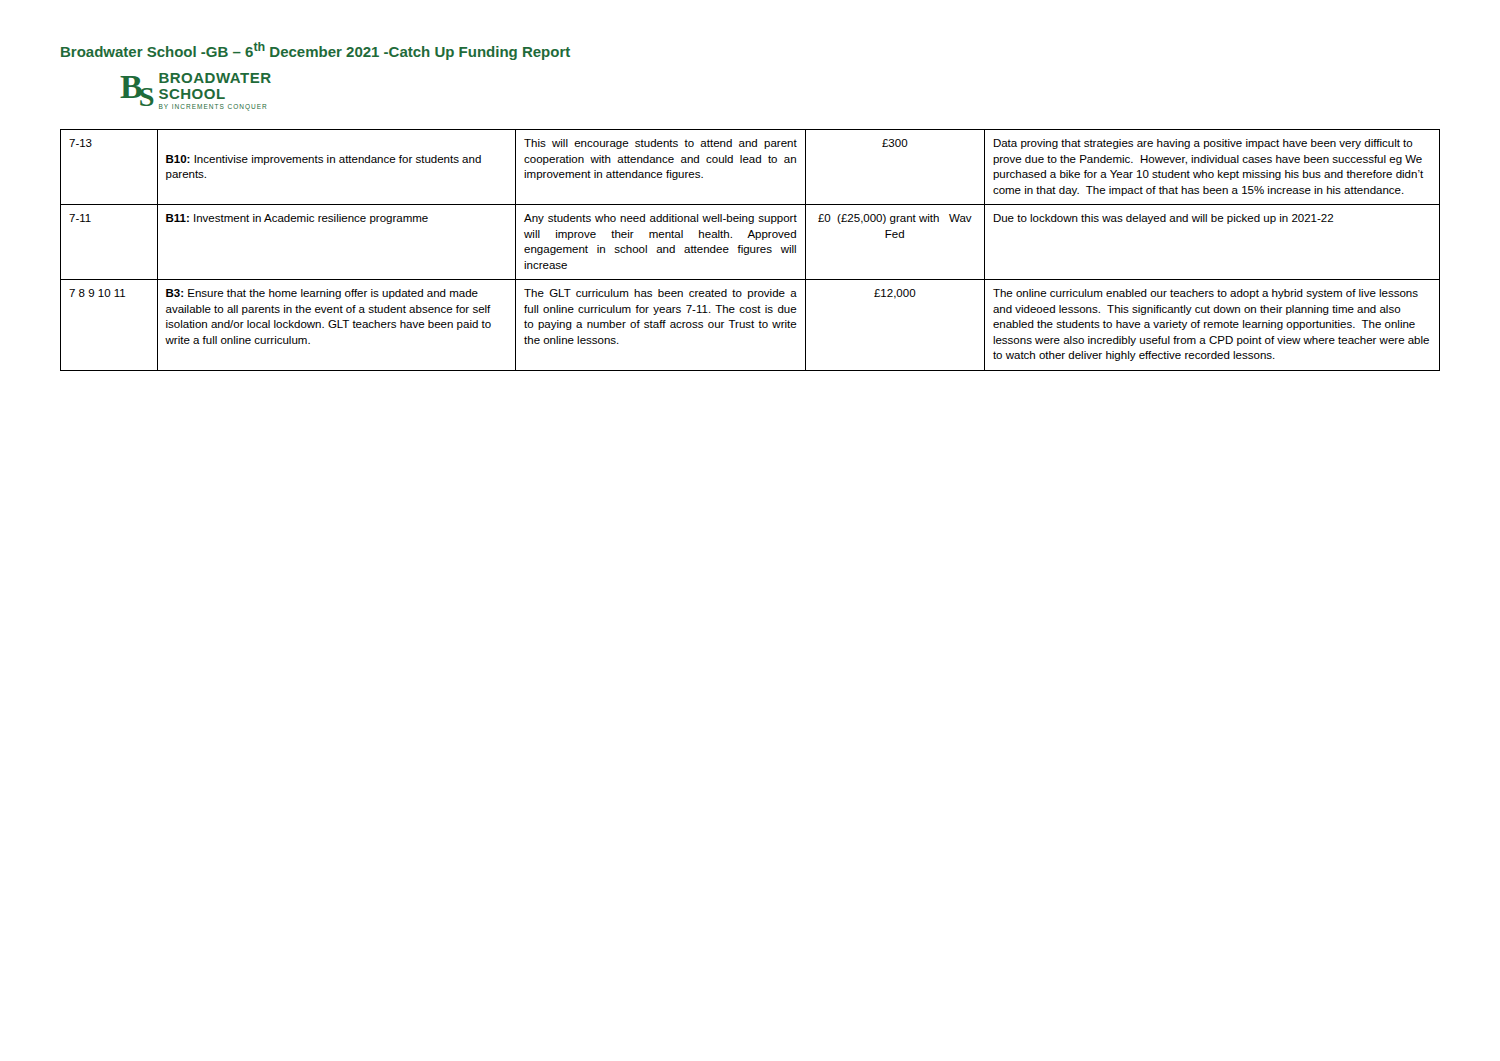Broadwater School -GB – 6th December 2021 -Catch Up Funding Report
BS BROADWATER SCHOOL BY INCREMENTS CONQUER
| 7-13 | B10: Incentivise improvements in attendance for students and parents. | This will encourage students to attend and parent cooperation with attendance and could lead to an improvement in attendance figures. | £300 | Data proving that strategies are having a positive impact have been very difficult to prove due to the Pandemic. However, individual cases have been successful eg We purchased a bike for a Year 10 student who kept missing his bus and therefore didn’t come in that day. The impact of that has been a 15% increase in his attendance. |
| 7-11 | B11: Investment in Academic resilience programme | Any students who need additional well-being support will improve their mental health. Approved engagement in school and attendee figures will increase | £0 (£25,000) grant with Wav Fed | Due to lockdown this was delayed and will be picked up in 2021-22 |
| 7 8 9 10 11 | B3: Ensure that the home learning offer is updated and made available to all parents in the event of a student absence for self isolation and/or local lockdown. GLT teachers have been paid to write a full online curriculum. | The GLT curriculum has been created to provide a full online curriculum for years 7-11. The cost is due to paying a number of staff across our Trust to write the online lessons. | £12,000 | The online curriculum enabled our teachers to adopt a hybrid system of live lessons and videoed lessons. This significantly cut down on their planning time and also enabled the students to have a variety of remote learning opportunities. The online lessons were also incredibly useful from a CPD point of view where teacher were able to watch other deliver highly effective recorded lessons. |